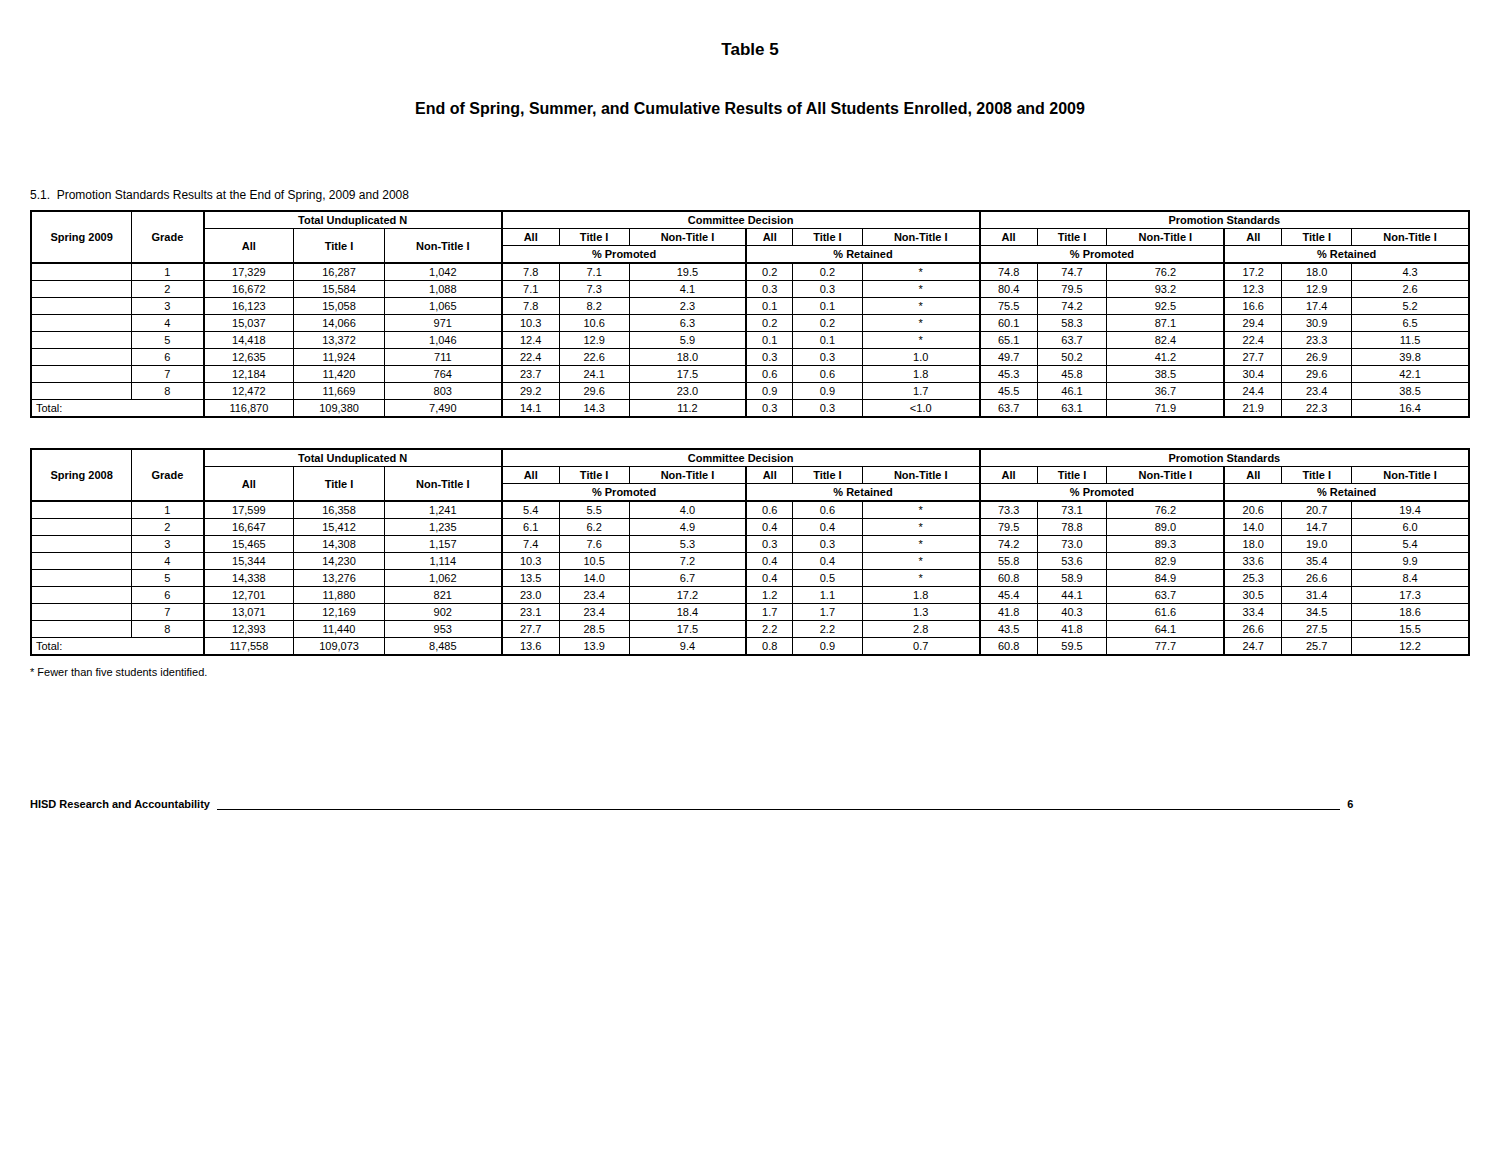Table 5
End of Spring, Summer, and Cumulative Results of All Students Enrolled, 2008 and 2009
5.1. Promotion Standards Results at the End of Spring, 2009 and 2008
| Spring 2009 | Grade | Total Unduplicated N | Committee Decision | Promotion Standards |
| --- | --- | --- | --- | --- |
| All | Title I | Non-Title I | All | Title I | Non-Title I | All | Title I | Non-Title I | All | Title I | Non-Title I | All | Title I | Non-Title I |
| % Promoted | % Retained | % Promoted | % Retained |
| | 1 | 17,329 | 16,287 | 1,042 | 7.8 | 7.1 | 19.5 | 0.2 | 0.2 | * | 74.8 | 74.7 | 76.2 | 17.2 | 18.0 | 4.3 |
| | 2 | 16,672 | 15,584 | 1,088 | 7.1 | 7.3 | 4.1 | 0.3 | 0.3 | * | 80.4 | 79.5 | 93.2 | 12.3 | 12.9 | 2.6 |
| | 3 | 16,123 | 15,058 | 1,065 | 7.8 | 8.2 | 2.3 | 0.1 | 0.1 | * | 75.5 | 74.2 | 92.5 | 16.6 | 17.4 | 5.2 |
| | 4 | 15,037 | 14,066 | 971 | 10.3 | 10.6 | 6.3 | 0.2 | 0.2 | * | 60.1 | 58.3 | 87.1 | 29.4 | 30.9 | 6.5 |
| | 5 | 14,418 | 13,372 | 1,046 | 12.4 | 12.9 | 5.9 | 0.1 | 0.1 | * | 65.1 | 63.7 | 82.4 | 22.4 | 23.3 | 11.5 |
| | 6 | 12,635 | 11,924 | 711 | 22.4 | 22.6 | 18.0 | 0.3 | 0.3 | 1.0 | 49.7 | 50.2 | 41.2 | 27.7 | 26.9 | 39.8 |
| | 7 | 12,184 | 11,420 | 764 | 23.7 | 24.1 | 17.5 | 0.6 | 0.6 | 1.8 | 45.3 | 45.8 | 38.5 | 30.4 | 29.6 | 42.1 |
| | 8 | 12,472 | 11,669 | 803 | 29.2 | 29.6 | 23.0 | 0.9 | 0.9 | 1.7 | 45.5 | 46.1 | 36.7 | 24.4 | 23.4 | 38.5 |
| Total: | 116,870 | 109,380 | 7,490 | 14.1 | 14.3 | 11.2 | 0.3 | 0.3 | <1.0 | 63.7 | 63.1 | 71.9 | 21.9 | 22.3 | 16.4 |
| Spring 2008 | Grade | Total Unduplicated N | Committee Decision | Promotion Standards |
| --- | --- | --- | --- | --- |
| All | Title I | Non-Title I | All | Title I | Non-Title I | All | Title I | Non-Title I | All | Title I | Non-Title I | All | Title I | Non-Title I |
| % Promoted | % Retained | % Promoted | % Retained |
| | 1 | 17,599 | 16,358 | 1,241 | 5.4 | 5.5 | 4.0 | 0.6 | 0.6 | * | 73.3 | 73.1 | 76.2 | 20.6 | 20.7 | 19.4 |
| | 2 | 16,647 | 15,412 | 1,235 | 6.1 | 6.2 | 4.9 | 0.4 | 0.4 | * | 79.5 | 78.8 | 89.0 | 14.0 | 14.7 | 6.0 |
| | 3 | 15,465 | 14,308 | 1,157 | 7.4 | 7.6 | 5.3 | 0.3 | 0.3 | * | 74.2 | 73.0 | 89.3 | 18.0 | 19.0 | 5.4 |
| | 4 | 15,344 | 14,230 | 1,114 | 10.3 | 10.5 | 7.2 | 0.4 | 0.4 | * | 55.8 | 53.6 | 82.9 | 33.6 | 35.4 | 9.9 |
| | 5 | 14,338 | 13,276 | 1,062 | 13.5 | 14.0 | 6.7 | 0.4 | 0.5 | * | 60.8 | 58.9 | 84.9 | 25.3 | 26.6 | 8.4 |
| | 6 | 12,701 | 11,880 | 821 | 23.0 | 23.4 | 17.2 | 1.2 | 1.1 | 1.8 | 45.4 | 44.1 | 63.7 | 30.5 | 31.4 | 17.3 |
| | 7 | 13,071 | 12,169 | 902 | 23.1 | 23.4 | 18.4 | 1.7 | 1.7 | 1.3 | 41.8 | 40.3 | 61.6 | 33.4 | 34.5 | 18.6 |
| | 8 | 12,393 | 11,440 | 953 | 27.7 | 28.5 | 17.5 | 2.2 | 2.2 | 2.8 | 43.5 | 41.8 | 64.1 | 26.6 | 27.5 | 15.5 |
| Total: | 117,558 | 109,073 | 8,485 | 13.6 | 13.9 | 9.4 | 0.8 | 0.9 | 0.7 | 60.8 | 59.5 | 77.7 | 24.7 | 25.7 | 12.2 |
* Fewer than five students identified.
HISD Research and Accountability 6